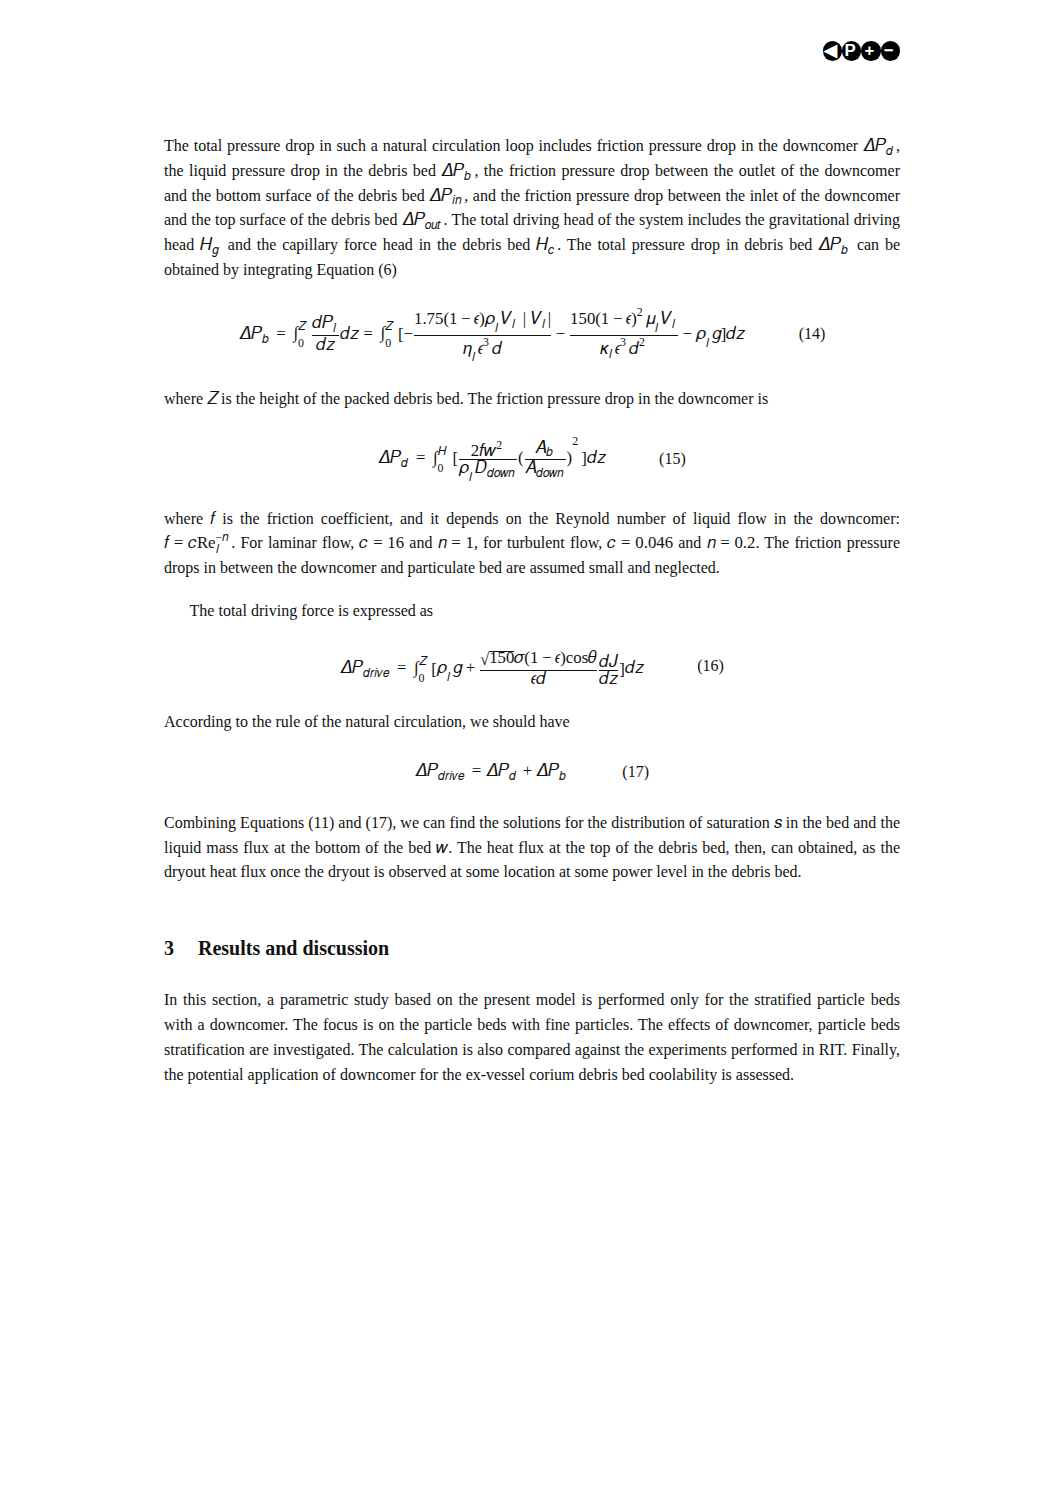◀P+−
The total pressure drop in such a natural circulation loop includes friction pressure drop in the downcomer ΔPd, the liquid pressure drop in the debris bed ΔPb, the friction pressure drop between the outlet of the downcomer and the bottom surface of the debris bed ΔPin, and the friction pressure drop between the inlet of the downcomer and the top surface of the debris bed ΔPout. The total driving head of the system includes the gravitational driving head Hg and the capillary force head in the debris bed Hc. The total pressure drop in debris bed ΔPb can be obtained by integrating Equation (6)
ΔPb = ∫0Z dPldz dz = ∫0Z [ − 1.75(1−ϵ)ρlVl|Vl| ηlϵ3d − 150(1−ϵ)2μlVl κlϵ3d2 − ρlg ] dz
(14)
where Z is the height of the packed debris bed. The friction pressure drop in the downcomer is
ΔPd = ∫0H [ 2fw2 ρlDdown (AbAdown) 2 ] dz
(15)
where f is the friction coefficient, and it depends on the Reynold number of liquid flow in the downcomer: f=cRel−n. For laminar flow, c=16 and n=1, for turbulent flow, c=0.046 and n=0.2. The friction pressure drops in between the downcomer and particulate bed are assumed small and neglected.
The total driving force is expressed as
ΔPdrive = ∫0Z [ ρlg + 150σ(1−ϵ)cosθ ϵd dJdz ] dz
(16)
According to the rule of the natural circulation, we should have
ΔPdrive = ΔPd + ΔPb
(17)
Combining Equations (11) and (17), we can find the solutions for the distribution of saturation s in the bed and the liquid mass flux at the bottom of the bed w. The heat flux at the top of the debris bed, then, can obtained, as the dryout heat flux once the dryout is observed at some location at some power level in the debris bed.
3 Results and discussion
In this section, a parametric study based on the present model is performed only for the stratified particle beds with a downcomer. The focus is on the particle beds with fine particles. The effects of downcomer, particle beds stratification are investigated. The calculation is also compared against the experiments performed in RIT. Finally, the potential application of downcomer for the ex-vessel corium debris bed coolability is assessed.